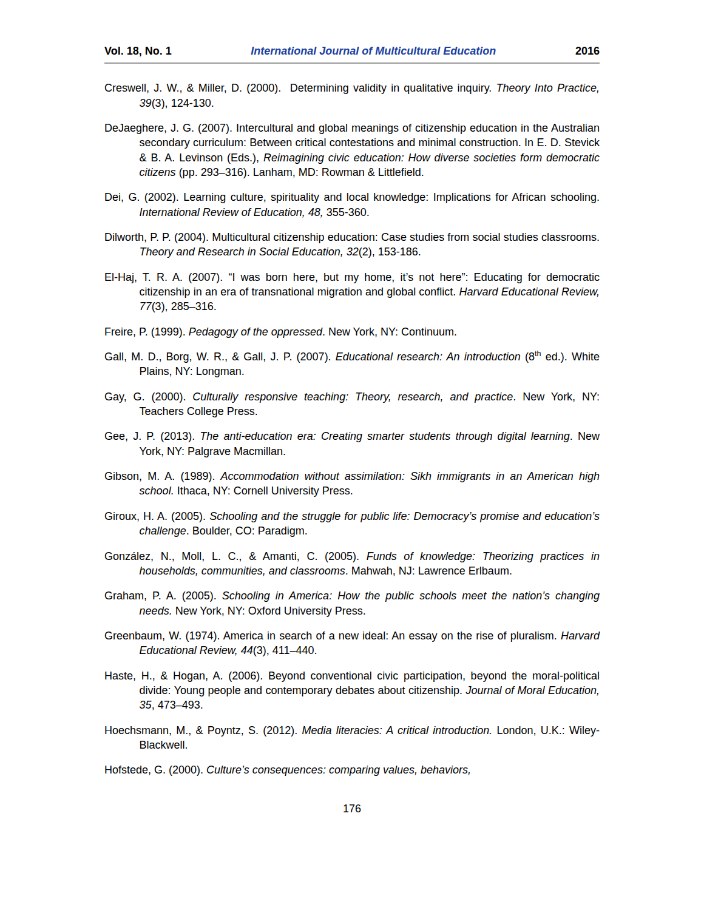Vol. 18, No. 1 International Journal of Multicultural Education 2016
Creswell, J. W., & Miller, D. (2000). Determining validity in qualitative inquiry. Theory Into Practice, 39(3), 124-130.
DeJaeghere, J. G. (2007). Intercultural and global meanings of citizenship education in the Australian secondary curriculum: Between critical contestations and minimal construction. In E. D. Stevick & B. A. Levinson (Eds.), Reimagining civic education: How diverse societies form democratic citizens (pp. 293–316). Lanham, MD: Rowman & Littlefield.
Dei, G. (2002). Learning culture, spirituality and local knowledge: Implications for African schooling. International Review of Education, 48, 355-360.
Dilworth, P. P. (2004). Multicultural citizenship education: Case studies from social studies classrooms. Theory and Research in Social Education, 32(2), 153-186.
El-Haj, T. R. A. (2007). “I was born here, but my home, it’s not here”: Educating for democratic citizenship in an era of transnational migration and global conflict. Harvard Educational Review, 77(3), 285–316.
Freire, P. (1999). Pedagogy of the oppressed. New York, NY: Continuum.
Gall, M. D., Borg, W. R., & Gall, J. P. (2007). Educational research: An introduction (8th ed.). White Plains, NY: Longman.
Gay, G. (2000). Culturally responsive teaching: Theory, research, and practice. New York, NY: Teachers College Press.
Gee, J. P. (2013). The anti-education era: Creating smarter students through digital learning. New York, NY: Palgrave Macmillan.
Gibson, M. A. (1989). Accommodation without assimilation: Sikh immigrants in an American high school. Ithaca, NY: Cornell University Press.
Giroux, H. A. (2005). Schooling and the struggle for public life: Democracy’s promise and education’s challenge. Boulder, CO: Paradigm.
González, N., Moll, L. C., & Amanti, C. (2005). Funds of knowledge: Theorizing practices in households, communities, and classrooms. Mahwah, NJ: Lawrence Erlbaum.
Graham, P. A. (2005). Schooling in America: How the public schools meet the nation’s changing needs. New York, NY: Oxford University Press.
Greenbaum, W. (1974). America in search of a new ideal: An essay on the rise of pluralism. Harvard Educational Review, 44(3), 411–440.
Haste, H., & Hogan, A. (2006). Beyond conventional civic participation, beyond the moral-political divide: Young people and contemporary debates about citizenship. Journal of Moral Education, 35, 473–493.
Hoechsmann, M., & Poyntz, S. (2012). Media literacies: A critical introduction. London, U.K.: Wiley-Blackwell.
Hofstede, G. (2000). Culture’s consequences: comparing values, behaviors,
176